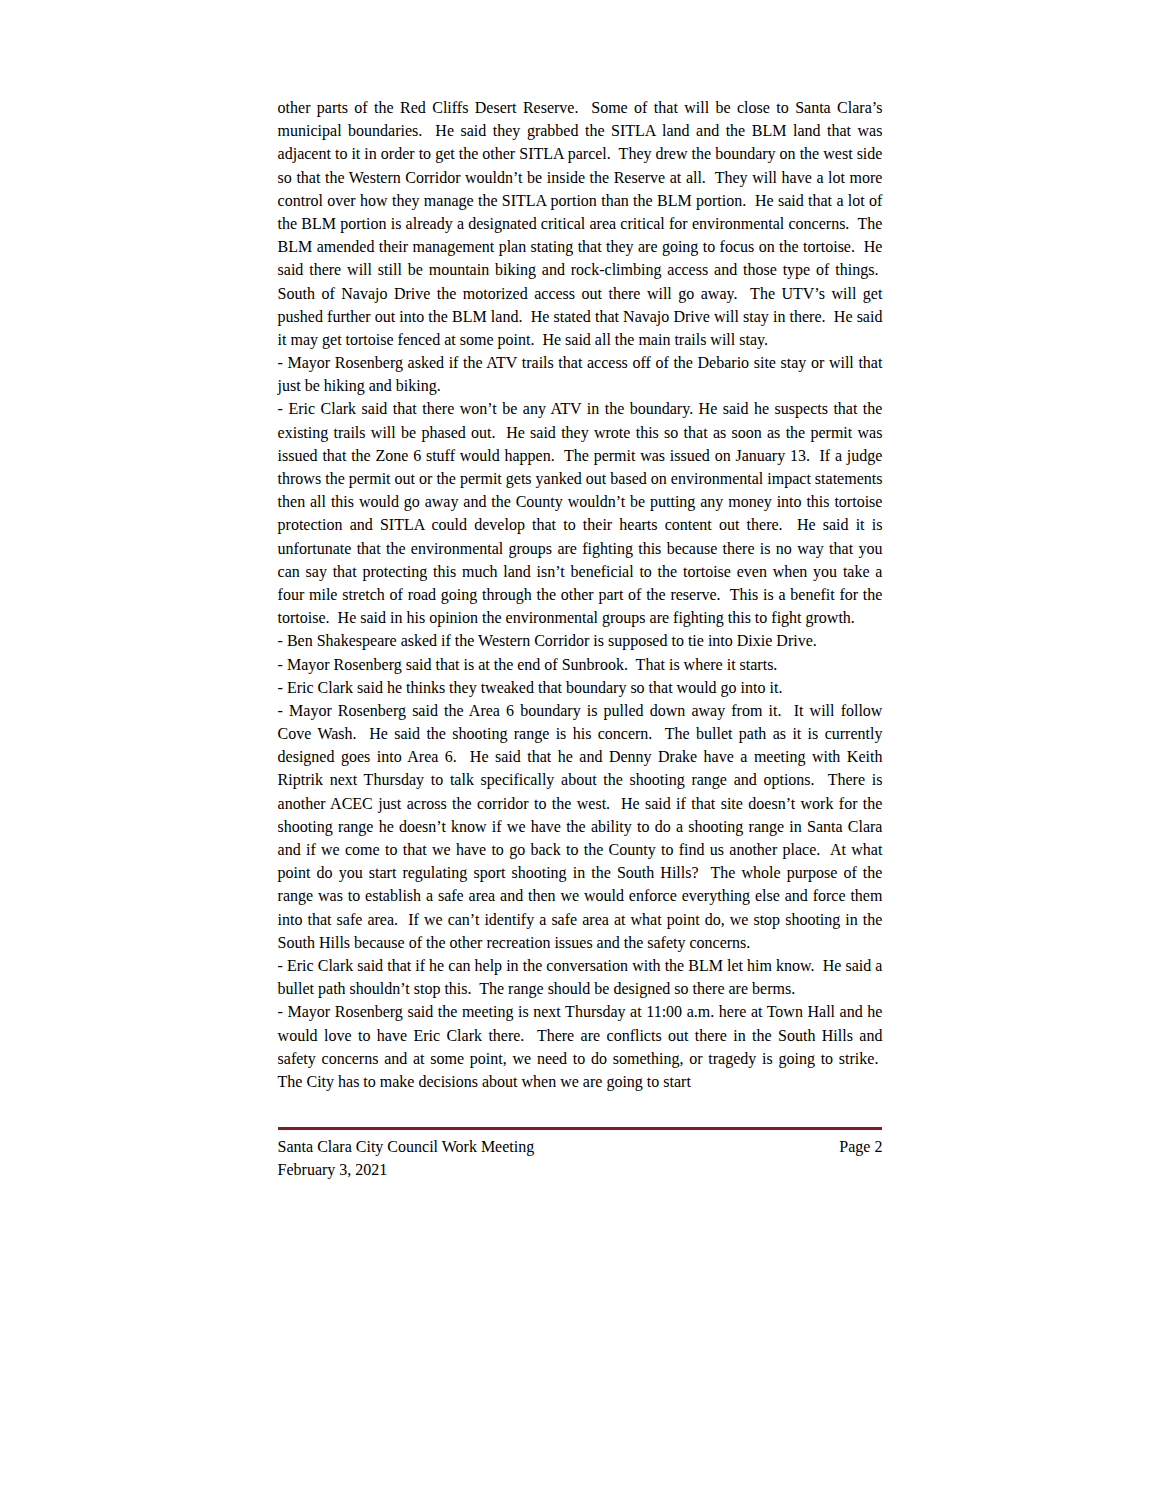other parts of the Red Cliffs Desert Reserve. Some of that will be close to Santa Clara’s municipal boundaries. He said they grabbed the SITLA land and the BLM land that was adjacent to it in order to get the other SITLA parcel. They drew the boundary on the west side so that the Western Corridor wouldn’t be inside the Reserve at all. They will have a lot more control over how they manage the SITLA portion than the BLM portion. He said that a lot of the BLM portion is already a designated critical area critical for environmental concerns. The BLM amended their management plan stating that they are going to focus on the tortoise. He said there will still be mountain biking and rock-climbing access and those type of things. South of Navajo Drive the motorized access out there will go away. The UTV’s will get pushed further out into the BLM land. He stated that Navajo Drive will stay in there. He said it may get tortoise fenced at some point. He said all the main trails will stay.
- Mayor Rosenberg asked if the ATV trails that access off of the Debario site stay or will that just be hiking and biking.
- Eric Clark said that there won’t be any ATV in the boundary. He said he suspects that the existing trails will be phased out. He said they wrote this so that as soon as the permit was issued that the Zone 6 stuff would happen. The permit was issued on January 13. If a judge throws the permit out or the permit gets yanked out based on environmental impact statements then all this would go away and the County wouldn’t be putting any money into this tortoise protection and SITLA could develop that to their hearts content out there. He said it is unfortunate that the environmental groups are fighting this because there is no way that you can say that protecting this much land isn’t beneficial to the tortoise even when you take a four mile stretch of road going through the other part of the reserve. This is a benefit for the tortoise. He said in his opinion the environmental groups are fighting this to fight growth.
- Ben Shakespeare asked if the Western Corridor is supposed to tie into Dixie Drive.
- Mayor Rosenberg said that is at the end of Sunbrook. That is where it starts.
- Eric Clark said he thinks they tweaked that boundary so that would go into it.
- Mayor Rosenberg said the Area 6 boundary is pulled down away from it. It will follow Cove Wash. He said the shooting range is his concern. The bullet path as it is currently designed goes into Area 6. He said that he and Denny Drake have a meeting with Keith Riptrik next Thursday to talk specifically about the shooting range and options. There is another ACEC just across the corridor to the west. He said if that site doesn’t work for the shooting range he doesn’t know if we have the ability to do a shooting range in Santa Clara and if we come to that we have to go back to the County to find us another place. At what point do you start regulating sport shooting in the South Hills? The whole purpose of the range was to establish a safe area and then we would enforce everything else and force them into that safe area. If we can’t identify a safe area at what point do, we stop shooting in the South Hills because of the other recreation issues and the safety concerns.
- Eric Clark said that if he can help in the conversation with the BLM let him know. He said a bullet path shouldn’t stop this. The range should be designed so there are berms.
- Mayor Rosenberg said the meeting is next Thursday at 11:00 a.m. here at Town Hall and he would love to have Eric Clark there. There are conflicts out there in the South Hills and safety concerns and at some point, we need to do something, or tragedy is going to strike. The City has to make decisions about when we are going to start
Santa Clara City Council Work Meeting
Page 2
February 3, 2021